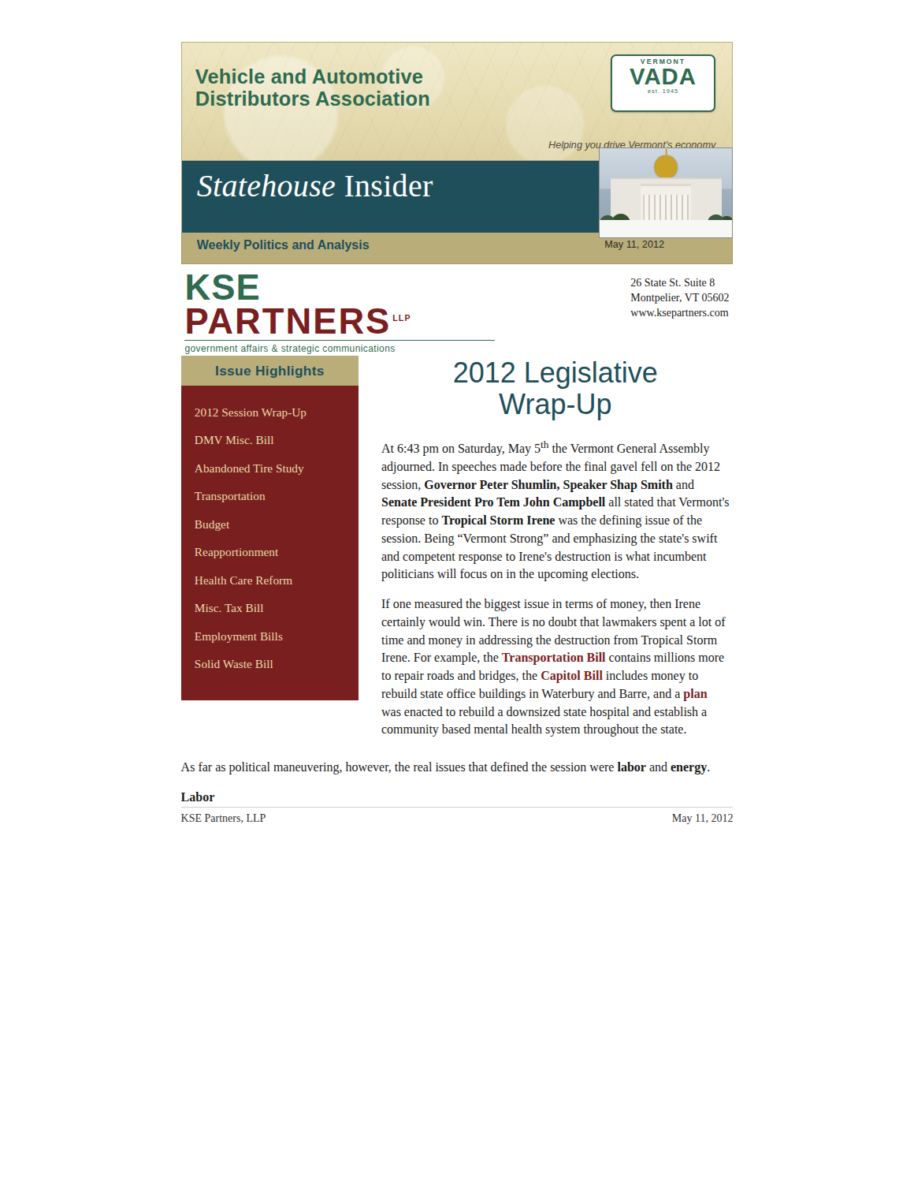Vehicle and Automotive
Distributors Association
VERMONT
VADA
est. 1945
Helping you drive Vermont's economy
Statehouse Insider
Weekly Politics and Analysis May 11, 2012
KSE PARTNERS LLP
government affairs & strategic communications
26 State St. Suite 8
Montpelier, VT 05602
www.ksepartners.com
Issue Highlights
2012 Session Wrap-Up
DMV Misc. Bill
Abandoned Tire Study
Transportation
Budget
Reapportionment
Health Care Reform
Misc. Tax Bill
Employment Bills
Solid Waste Bill
2012 Legislative
Wrap-Up
At 6:43 pm on Saturday, May 5th the Vermont General Assembly adjourned. In speeches made before the final gavel fell on the 2012 session, Governor Peter Shumlin, Speaker Shap Smith and Senate President Pro Tem John Campbell all stated that Vermont's response to Tropical Storm Irene was the defining issue of the session. Being “Vermont Strong” and emphasizing the state's swift and competent response to Irene's destruction is what incumbent politicians will focus on in the upcoming elections.
If one measured the biggest issue in terms of money, then Irene certainly would win. There is no doubt that lawmakers spent a lot of time and money in addressing the destruction from Tropical Storm Irene. For example, the Transportation Bill contains millions more to repair roads and bridges, the Capitol Bill includes money to rebuild state office buildings in Waterbury and Barre, and a plan was enacted to rebuild a downsized state hospital and establish a community based mental health system throughout the state.
As far as political maneuvering, however, the real issues that defined the session were labor and energy.
Labor
KSE Partners, LLP May 11, 2012